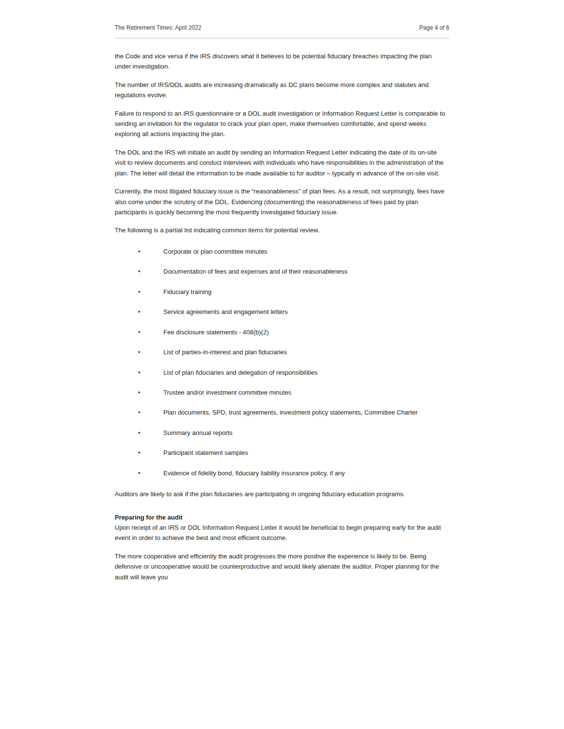The Retirement Times: April 2022
Page 4 of 6
the Code and vice versa if the IRS discovers what it believes to be potential fiduciary breaches impacting the plan under investigation.
The number of IRS/DOL audits are increasing dramatically as DC plans become more complex and statutes and regulations evolve.
Failure to respond to an IRS questionnaire or a DOL audit investigation or Information Request Letter is comparable to sending an invitation for the regulator to crack your plan open, make themselves comfortable, and spend weeks exploring all actions impacting the plan.
The DOL and the IRS will initiate an audit by sending an Information Request Letter indicating the date of its on-site visit to review documents and conduct interviews with individuals who have responsibilities in the administration of the plan. The letter will detail the information to be made available to for auditor – typically in advance of the on-site visit.
Currently, the most litigated fiduciary issue is the “reasonableness” of plan fees. As a result, not surprisingly, fees have also come under the scrutiny of the DOL. Evidencing (documenting) the reasonableness of fees paid by plan participants is quickly becoming the most frequently investigated fiduciary issue.
The following is a partial list indicating common items for potential review.
Corporate or plan committee minutes
Documentation of fees and expenses and of their reasonableness
Fiduciary training
Service agreements and engagement letters
Fee disclosure statements - 408(b)(2)
List of parties-in-interest and plan fiduciaries
List of plan fiduciaries and delegation of responsibilities
Trustee and/or investment committee minutes
Plan documents, SPD, trust agreements, investment policy statements, Committee Charter
Summary annual reports
Participant statement samples
Evidence of fidelity bond, fiduciary liability insurance policy, if any
Auditors are likely to ask if the plan fiduciaries are participating in ongoing fiduciary education programs.
Preparing for the audit
Upon receipt of an IRS or DOL Information Request Letter it would be beneficial to begin preparing early for the audit event in order to achieve the best and most efficient outcome.
The more cooperative and efficiently the audit progresses the more positive the experience is likely to be. Being defensive or uncooperative would be counterproductive and would likely alienate the auditor. Proper planning for the audit will leave you